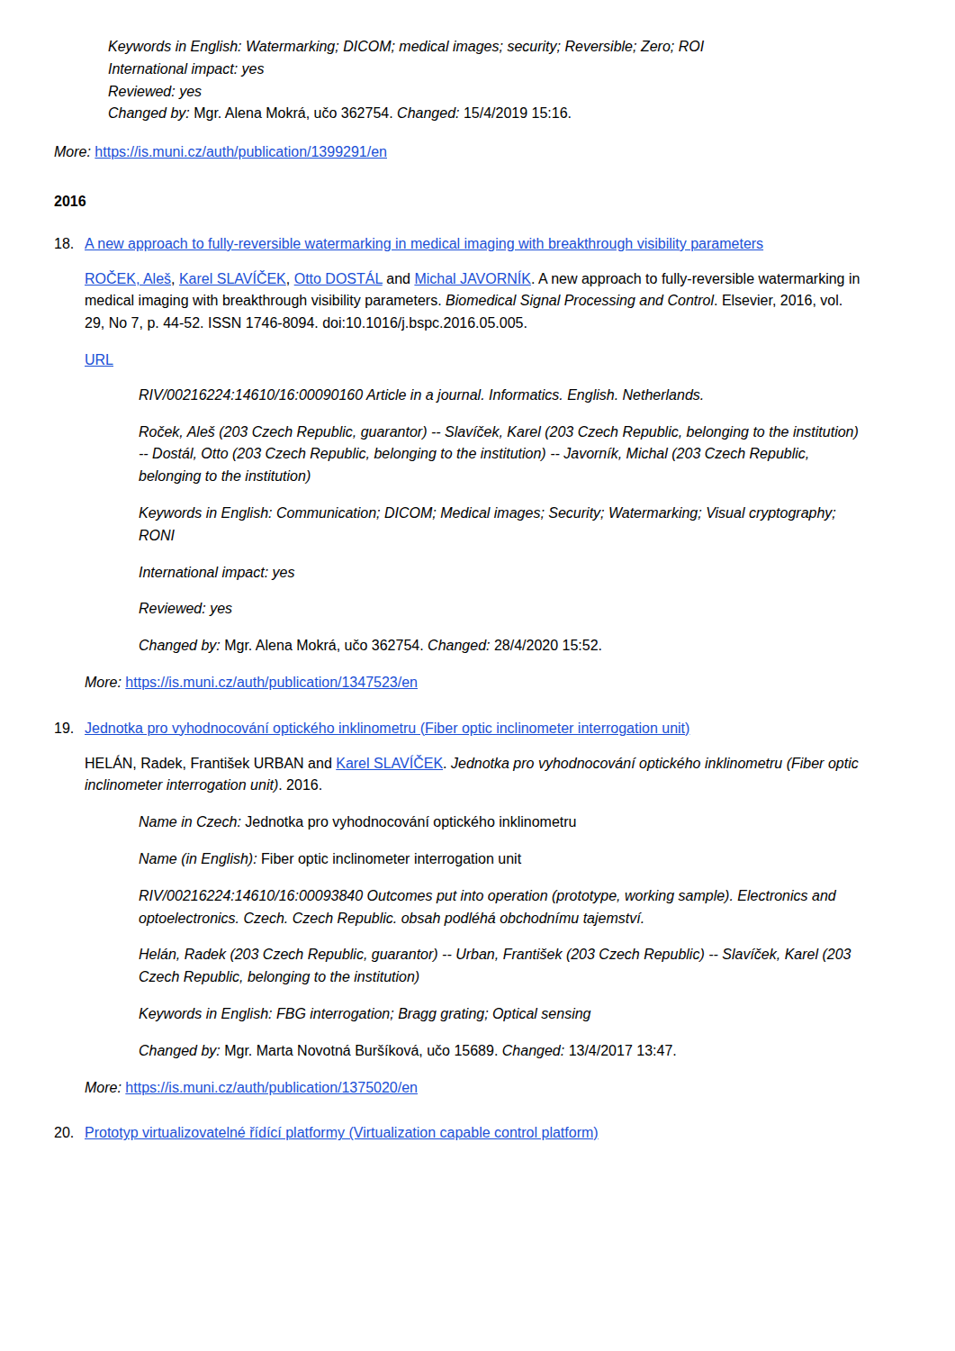Keywords in English: Watermarking; DICOM; medical images; security; Reversible; Zero; ROI
International impact: yes
Reviewed: yes
Changed by: Mgr. Alena Mokrá, učo 362754. Changed: 15/4/2019 15:16.
More: https://is.muni.cz/auth/publication/1399291/en
2016
18. A new approach to fully-reversible watermarking in medical imaging with breakthrough visibility parameters
ROČEK, Aleš, Karel SLAVÍČEK, Otto DOSTÁL and Michal JAVORNÍK. A new approach to fully-reversible watermarking in medical imaging with breakthrough visibility parameters. Biomedical Signal Processing and Control. Elsevier, 2016, vol. 29, No 7, p. 44-52. ISSN 1746-8094. doi:10.1016/j.bspc.2016.05.005.
URL
RIV/00216224:14610/16:00090160 Article in a journal. Informatics. English. Netherlands.
Roček, Aleš (203 Czech Republic, guarantor) -- Slavíček, Karel (203 Czech Republic, belonging to the institution) -- Dostál, Otto (203 Czech Republic, belonging to the institution) -- Javorník, Michal (203 Czech Republic, belonging to the institution)
Keywords in English: Communication; DICOM; Medical images; Security; Watermarking; Visual cryptography; RONI
International impact: yes
Reviewed: yes
Changed by: Mgr. Alena Mokrá, učo 362754. Changed: 28/4/2020 15:52.
More: https://is.muni.cz/auth/publication/1347523/en
19. Jednotka pro vyhodnocování optického inklinometru (Fiber optic inclinometer interrogation unit)
HELÁN, Radek, František URBAN and Karel SLAVÍČEK. Jednotka pro vyhodnocování optického inklinometru (Fiber optic inclinometer interrogation unit). 2016.
Name in Czech: Jednotka pro vyhodnocování optického inklinometru
Name (in English): Fiber optic inclinometer interrogation unit
RIV/00216224:14610/16:00093840 Outcomes put into operation (prototype, working sample). Electronics and optoelectronics. Czech. Czech Republic. obsah podléhá obchodnímu tajemství.
Helán, Radek (203 Czech Republic, guarantor) -- Urban, František (203 Czech Republic) -- Slavíček, Karel (203 Czech Republic, belonging to the institution)
Keywords in English: FBG interrogation; Bragg grating; Optical sensing
Changed by: Mgr. Marta Novotná Buršíková, učo 15689. Changed: 13/4/2017 13:47.
More: https://is.muni.cz/auth/publication/1375020/en
20. Prototyp virtualizovatelné řídící platformy (Virtualization capable control platform)